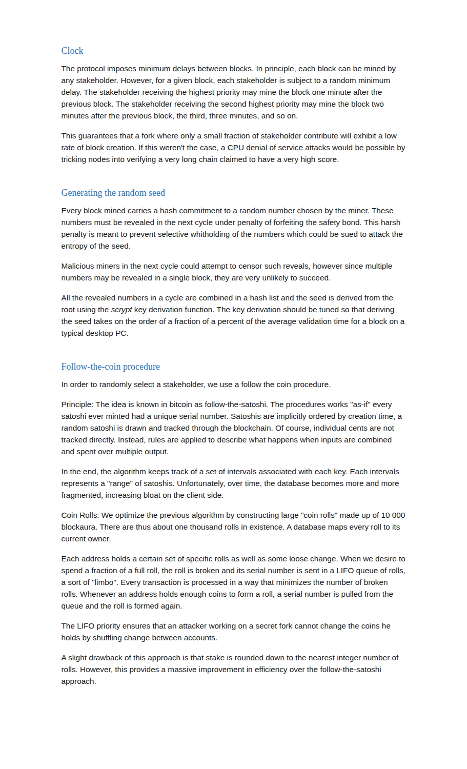Clock
The protocol imposes minimum delays between blocks. In principle, each block can be mined by any stakeholder. However, for a given block, each stakeholder is subject to a random minimum delay. The stakeholder receiving the highest priority may mine the block one minute after the previous block. The stakeholder receiving the second highest priority may mine the block two minutes after the previous block, the third, three minutes, and so on.
This guarantees that a fork where only a small fraction of stakeholder contribute will exhibit a low rate of block creation. If this weren't the case, a CPU denial of service attacks would be possible by tricking nodes into verifying a very long chain claimed to have a very high score.
Generating the random seed
Every block mined carries a hash commitment to a random number chosen by the miner. These numbers must be revealed in the next cycle under penalty of forfeiting the safety bond. This harsh penalty is meant to prevent selective whitholding of the numbers which could be sued to attack the entropy of the seed.
Malicious miners in the next cycle could attempt to censor such reveals, however since multiple numbers may be revealed in a single block, they are very unlikely to succeed.
All the revealed numbers in a cycle are combined in a hash list and the seed is derived from the root using the scrypt key derivation function. The key derivation should be tuned so that deriving the seed takes on the order of a fraction of a percent of the average validation time for a block on a typical desktop PC.
Follow-the-coin procedure
In order to randomly select a stakeholder, we use a follow the coin procedure.
Principle: The idea is known in bitcoin as follow-the-satoshi. The procedures works "as-if" every satoshi ever minted had a unique serial number. Satoshis are implicitly ordered by creation time, a random satoshi is drawn and tracked through the blockchain. Of course, individual cents are not tracked directly. Instead, rules are applied to describe what happens when inputs are combined and spent over multiple output.
In the end, the algorithm keeps track of a set of intervals associated with each key. Each intervals represents a "range" of satoshis. Unfortunately, over time, the database becomes more and more fragmented, increasing bloat on the client side.
Coin Rolls: We optimize the previous algorithm by constructing large "coin rolls" made up of 10 000 blockaura. There are thus about one thousand rolls in existence. A database maps every roll to its current owner.
Each address holds a certain set of specific rolls as well as some loose change. When we desire to spend a fraction of a full roll, the roll is broken and its serial number is sent in a LIFO queue of rolls, a sort of "limbo". Every transaction is processed in a way that minimizes the number of broken rolls. Whenever an address holds enough coins to form a roll, a serial number is pulled from the queue and the roll is formed again.
The LIFO priority ensures that an attacker working on a secret fork cannot change the coins he holds by shuffling change between accounts.
A slight drawback of this approach is that stake is rounded down to the nearest integer number of rolls. However, this provides a massive improvement in efficiency over the follow-the-satoshi approach.